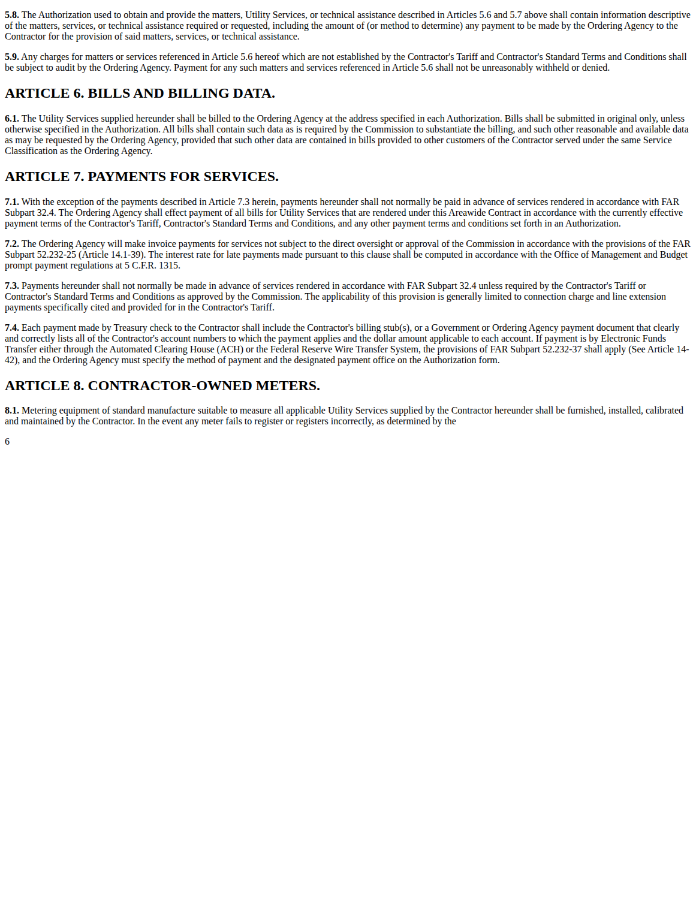5.8. The Authorization used to obtain and provide the matters, Utility Services, or technical assistance described in Articles 5.6 and 5.7 above shall contain information descriptive of the matters, services, or technical assistance required or requested, including the amount of (or method to determine) any payment to be made by the Ordering Agency to the Contractor for the provision of said matters, services, or technical assistance.
5.9. Any charges for matters or services referenced in Article 5.6 hereof which are not established by the Contractor's Tariff and Contractor's Standard Terms and Conditions shall be subject to audit by the Ordering Agency. Payment for any such matters and services referenced in Article 5.6 shall not be unreasonably withheld or denied.
ARTICLE 6. BILLS AND BILLING DATA.
6.1. The Utility Services supplied hereunder shall be billed to the Ordering Agency at the address specified in each Authorization. Bills shall be submitted in original only, unless otherwise specified in the Authorization. All bills shall contain such data as is required by the Commission to substantiate the billing, and such other reasonable and available data as may be requested by the Ordering Agency, provided that such other data are contained in bills provided to other customers of the Contractor served under the same Service Classification as the Ordering Agency.
ARTICLE 7. PAYMENTS FOR SERVICES.
7.1. With the exception of the payments described in Article 7.3 herein, payments hereunder shall not normally be paid in advance of services rendered in accordance with FAR Subpart 32.4. The Ordering Agency shall effect payment of all bills for Utility Services that are rendered under this Areawide Contract in accordance with the currently effective payment terms of the Contractor's Tariff, Contractor's Standard Terms and Conditions, and any other payment terms and conditions set forth in an Authorization.
7.2. The Ordering Agency will make invoice payments for services not subject to the direct oversight or approval of the Commission in accordance with the provisions of the FAR Subpart 52.232-25 (Article 14.1-39). The interest rate for late payments made pursuant to this clause shall be computed in accordance with the Office of Management and Budget prompt payment regulations at 5 C.F.R. 1315.
7.3. Payments hereunder shall not normally be made in advance of services rendered in accordance with FAR Subpart 32.4 unless required by the Contractor's Tariff or Contractor's Standard Terms and Conditions as approved by the Commission. The applicability of this provision is generally limited to connection charge and line extension payments specifically cited and provided for in the Contractor's Tariff.
7.4. Each payment made by Treasury check to the Contractor shall include the Contractor's billing stub(s), or a Government or Ordering Agency payment document that clearly and correctly lists all of the Contractor's account numbers to which the payment applies and the dollar amount applicable to each account. If payment is by Electronic Funds Transfer either through the Automated Clearing House (ACH) or the Federal Reserve Wire Transfer System, the provisions of FAR Subpart 52.232-37 shall apply (See Article 14-42), and the Ordering Agency must specify the method of payment and the designated payment office on the Authorization form.
ARTICLE 8. CONTRACTOR-OWNED METERS.
8.1. Metering equipment of standard manufacture suitable to measure all applicable Utility Services supplied by the Contractor hereunder shall be furnished, installed, calibrated and maintained by the Contractor. In the event any meter fails to register or registers incorrectly, as determined by the
6